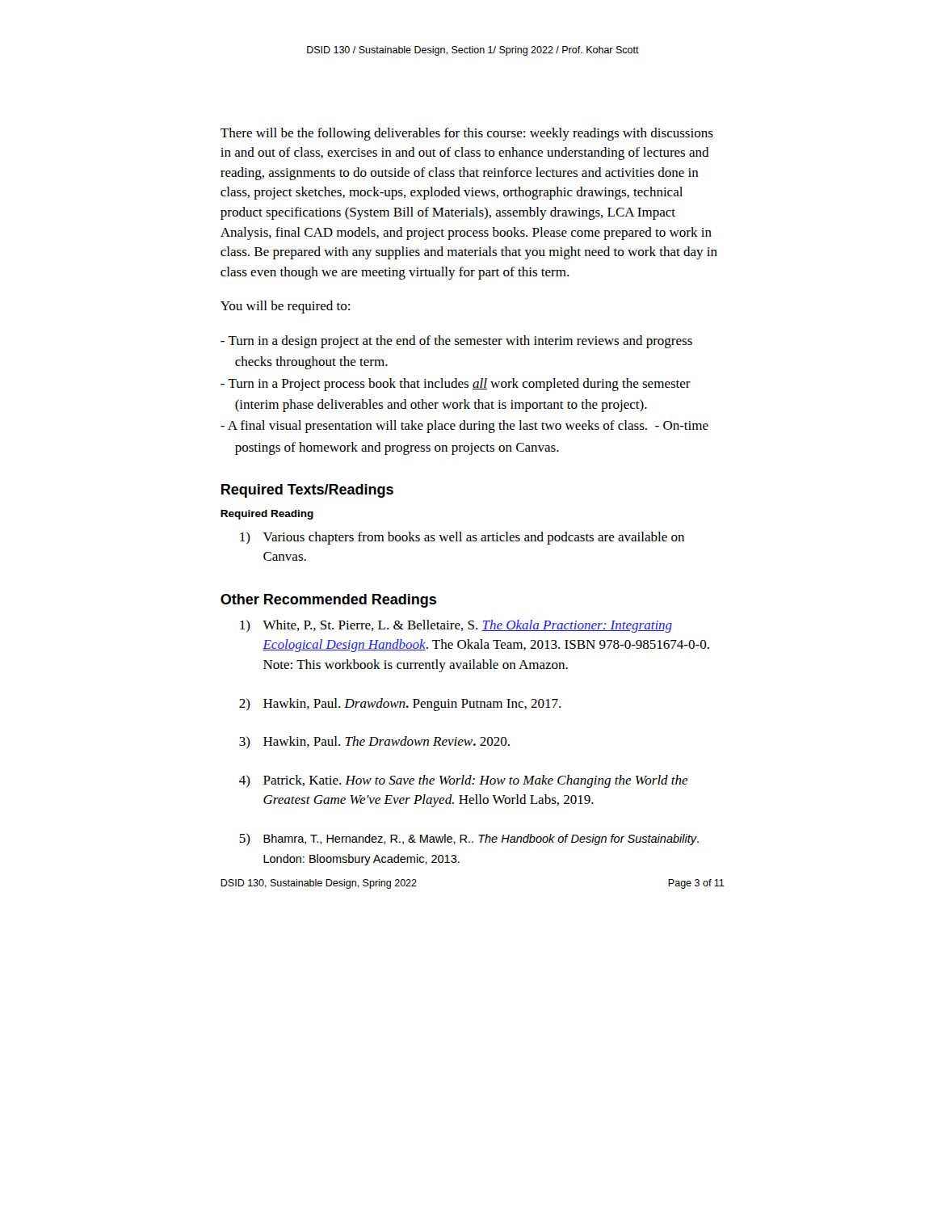DSID 130 / Sustainable Design, Section 1/ Spring 2022 / Prof. Kohar Scott
There will be the following deliverables for this course: weekly readings with discussions in and out of class, exercises in and out of class to enhance understanding of lectures and reading, assignments to do outside of class that reinforce lectures and activities done in class, project sketches, mock-ups, exploded views, orthographic drawings, technical product specifications (System Bill of Materials), assembly drawings, LCA Impact Analysis, final CAD models, and project process books. Please come prepared to work in class. Be prepared with any supplies and materials that you might need to work that day in class even though we are meeting virtually for part of this term.
You will be required to:
- Turn in a design project at the end of the semester with interim reviews and progress
checks throughout the term.
- Turn in a Project process book that includes all work completed during the semester
(interim phase deliverables and other work that is important to the project).
- A final visual presentation will take place during the last two weeks of class. - On-time
postings of homework and progress on projects on Canvas.
Required Texts/Readings
Required Reading
1) Various chapters from books as well as articles and podcasts are available on Canvas.
Other Recommended Readings
1) White, P., St. Pierre, L. & Belletaire, S. The Okala Practioner: Integrating Ecological Design Handbook. The Okala Team, 2013. ISBN 978-0-9851674-0-0. Note: This workbook is currently available on Amazon.
2) Hawkin, Paul. Drawdown. Penguin Putnam Inc, 2017.
3) Hawkin, Paul. The Drawdown Review. 2020.
4) Patrick, Katie. How to Save the World: How to Make Changing the World the Greatest Game We've Ever Played. Hello World Labs, 2019.
5) Bhamra, T., Hernandez, R., & Mawle, R.. The Handbook of Design for Sustainability. London: Bloomsbury Academic, 2013.
DSID 130, Sustainable Design, Spring 2022 Page 3 of 11